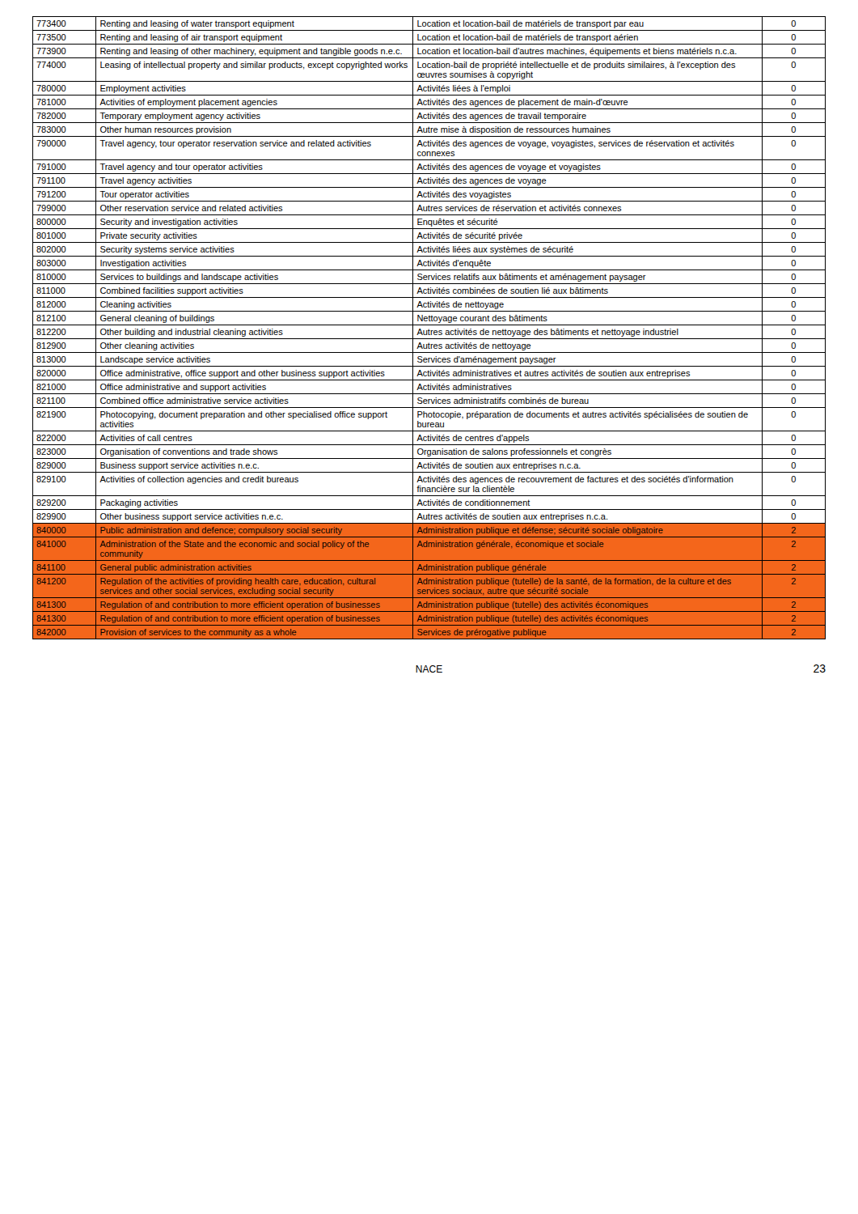| 773400 | Renting and leasing of water transport equipment | Location et location-bail de matériels de transport par eau | 0 |
| 773500 | Renting and leasing of air transport equipment | Location et location-bail de matériels de transport aérien | 0 |
| 773900 | Renting and leasing of other machinery, equipment and tangible goods n.e.c. | Location et location-bail d'autres machines, équipements et biens matériels n.c.a. | 0 |
| 774000 | Leasing of intellectual property and similar products, except copyrighted works | Location-bail de propriété intellectuelle et de produits similaires, à l'exception des œuvres soumises à copyright | 0 |
| 780000 | Employment activities | Activités liées à l'emploi | 0 |
| 781000 | Activities of employment placement agencies | Activités des agences de placement de main-d'œuvre | 0 |
| 782000 | Temporary employment agency activities | Activités des agences de travail temporaire | 0 |
| 783000 | Other human resources provision | Autre mise à disposition de ressources humaines | 0 |
| 790000 | Travel agency, tour operator reservation service and related activities | Activités des agences de voyage, voyagistes, services de réservation et activités connexes | 0 |
| 791000 | Travel agency and tour operator activities | Activités des agences de voyage et voyagistes | 0 |
| 791100 | Travel agency activities | Activités des agences de voyage | 0 |
| 791200 | Tour operator activities | Activités des voyagistes | 0 |
| 799000 | Other reservation service and related activities | Autres services de réservation et activités connexes | 0 |
| 800000 | Security and investigation activities | Enquêtes et sécurité | 0 |
| 801000 | Private security activities | Activités de sécurité privée | 0 |
| 802000 | Security systems service activities | Activités liées aux systèmes de sécurité | 0 |
| 803000 | Investigation activities | Activités d'enquête | 0 |
| 810000 | Services to buildings and landscape activities | Services relatifs aux bâtiments et aménagement paysager | 0 |
| 811000 | Combined facilities support activities | Activités combinées de soutien lié aux bâtiments | 0 |
| 812000 | Cleaning activities | Activités de nettoyage | 0 |
| 812100 | General cleaning of buildings | Nettoyage courant des bâtiments | 0 |
| 812200 | Other building and industrial cleaning activities | Autres activités de nettoyage des bâtiments et nettoyage industriel | 0 |
| 812900 | Other cleaning activities | Autres activités de nettoyage | 0 |
| 813000 | Landscape service activities | Services d'aménagement paysager | 0 |
| 820000 | Office administrative, office support and other business support activities | Activités administratives et autres activités de soutien aux entreprises | 0 |
| 821000 | Office administrative and support activities | Activités administratives | 0 |
| 821100 | Combined office administrative service activities | Services administratifs combinés de bureau | 0 |
| 821900 | Photocopying, document preparation and other specialised office support activities | Photocopie, préparation de documents et autres activités spécialisées de soutien de bureau | 0 |
| 822000 | Activities of call centres | Activités de centres d'appels | 0 |
| 823000 | Organisation of conventions and trade shows | Organisation de salons professionnels et congrès | 0 |
| 829000 | Business support service activities n.e.c. | Activités de soutien aux entreprises n.c.a. | 0 |
| 829100 | Activities of collection agencies and credit bureaus | Activités des agences de recouvrement de factures et des sociétés d'information financière sur la clientèle | 0 |
| 829200 | Packaging activities | Activités de conditionnement | 0 |
| 829900 | Other business support service activities n.e.c. | Autres activités de soutien aux entreprises n.c.a. | 0 |
| 840000 | Public administration and defence; compulsory social security | Administration publique et défense; sécurité sociale obligatoire | 2 |
| 841000 | Administration of the State and the economic and social policy of the community | Administration générale, économique et sociale | 2 |
| 841100 | General public administration activities | Administration publique générale | 2 |
| 841200 | Regulation of the activities of providing health care, education, cultural services and other social services, excluding social security | Administration publique (tutelle) de la santé, de la formation, de la culture et des services sociaux, autre que sécurité sociale | 2 |
| 841300 | Regulation of and contribution to more efficient operation of businesses | Administration publique (tutelle) des activités économiques | 2 |
| 841300 | Regulation of and contribution to more efficient operation of businesses | Administration publique (tutelle) des activités économiques | 2 |
| 842000 | Provision of services to the community as a whole | Services de prérogative publique | 2 |
NACE 23